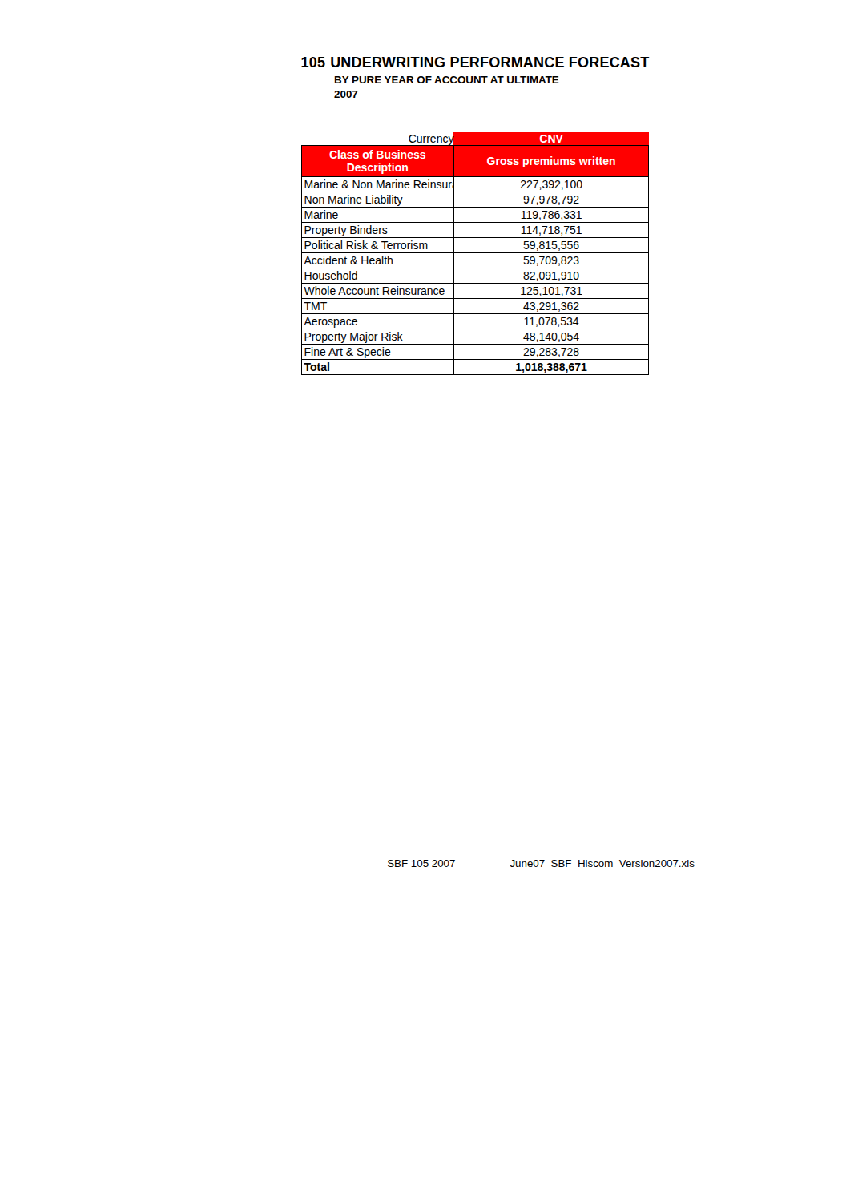105 UNDERWRITING PERFORMANCE FORECAST
BY PURE YEAR OF ACCOUNT AT ULTIMATE
2007
| Currency | CNV |
| Class of Business Description | Gross premiums written |
| Marine & Non Marine Reinsuran | 227,392,100 |
| Non Marine Liability | 97,978,792 |
| Marine | 119,786,331 |
| Property Binders | 114,718,751 |
| Political Risk & Terrorism | 59,815,556 |
| Accident & Health | 59,709,823 |
| Household | 82,091,910 |
| Whole Account Reinsurance | 125,101,731 |
| TMT | 43,291,362 |
| Aerospace | 11,078,534 |
| Property Major Risk | 48,140,054 |
| Fine Art & Specie | 29,283,728 |
| Total | 1,018,388,671 |
SBF 105 2007 June07_SBF_Hiscom_Version2007.xls